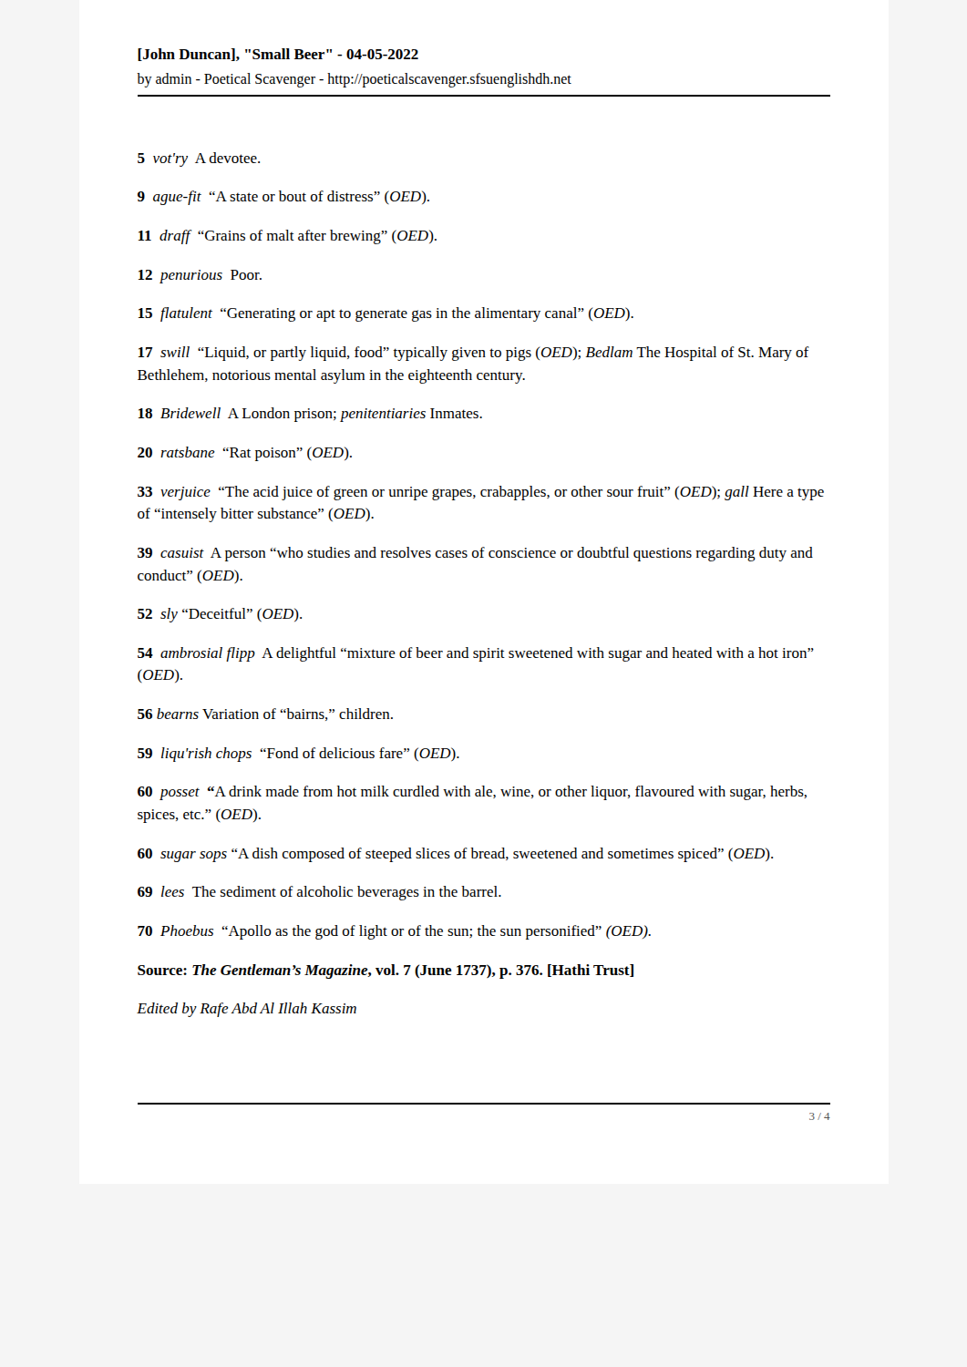[John Duncan], "Small Beer" - 04-05-2022
by admin - Poetical Scavenger - http://poeticalscavenger.sfsuenglishdh.net
5 vot'ry A devotee.
9 ague-fit “A state or bout of distress” (OED).
11 draff “Grains of malt after brewing” (OED).
12 penurious Poor.
15 flatulent “Generating or apt to generate gas in the alimentary canal” (OED).
17 swill “Liquid, or partly liquid, food” typically given to pigs (OED); Bedlam The Hospital of St. Mary of Bethlehem, notorious mental asylum in the eighteenth century.
18 Bridewell A London prison; penitentiaries Inmates.
20 ratsbane “Rat poison” (OED).
33 verjuice “The acid juice of green or unripe grapes, crabapples, or other sour fruit” (OED); gall Here a type of “intensely bitter substance” (OED).
39 casuist A person “who studies and resolves cases of conscience or doubtful questions regarding duty and conduct” (OED).
52 sly “Deceitful” (OED).
54 ambrosial flipp A delightful “mixture of beer and spirit sweetened with sugar and heated with a hot iron” (OED).
56 bearns Variation of “bairns,” children.
59 liqu'rish chops “Fond of delicious fare” (OED).
60 posset “A drink made from hot milk curdled with ale, wine, or other liquor, flavoured with sugar, herbs, spices, etc.” (OED).
60 sugar sops “A dish composed of steeped slices of bread, sweetened and sometimes spiced” (OED).
69 lees The sediment of alcoholic beverages in the barrel.
70 Phoebus “Apollo as the god of light or of the sun; the sun personified” (OED).
Source: The Gentleman’s Magazine, vol. 7 (June 1737), p. 376. [Hathi Trust]
Edited by Rafe Abd Al Illah Kassim
3 / 4